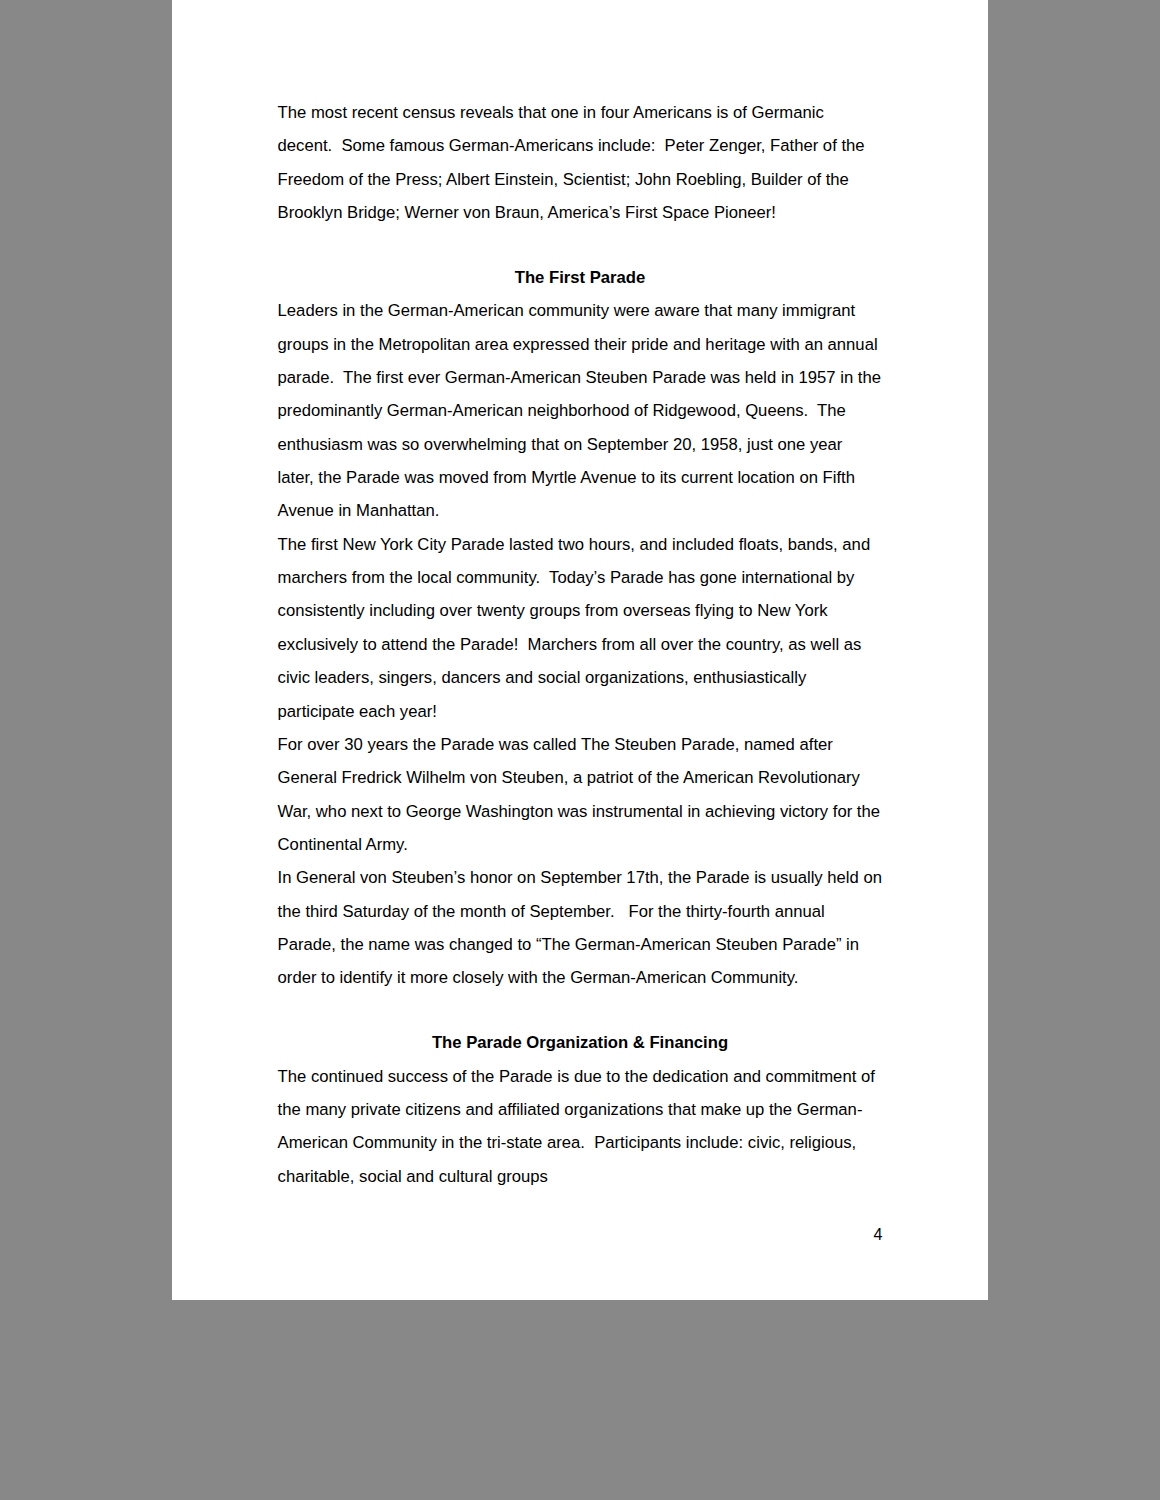The most recent census reveals that one in four Americans is of Germanic decent. Some famous German-Americans include: Peter Zenger, Father of the Freedom of the Press; Albert Einstein, Scientist; John Roebling, Builder of the Brooklyn Bridge; Werner von Braun, America’s First Space Pioneer!
The First Parade
Leaders in the German-American community were aware that many immigrant groups in the Metropolitan area expressed their pride and heritage with an annual parade. The first ever German-American Steuben Parade was held in 1957 in the predominantly German-American neighborhood of Ridgewood, Queens. The enthusiasm was so overwhelming that on September 20, 1958, just one year later, the Parade was moved from Myrtle Avenue to its current location on Fifth Avenue in Manhattan.
The first New York City Parade lasted two hours, and included floats, bands, and marchers from the local community. Today’s Parade has gone international by consistently including over twenty groups from overseas flying to New York exclusively to attend the Parade! Marchers from all over the country, as well as civic leaders, singers, dancers and social organizations, enthusiastically participate each year!
For over 30 years the Parade was called The Steuben Parade, named after General Fredrick Wilhelm von Steuben, a patriot of the American Revolutionary War, who next to George Washington was instrumental in achieving victory for the Continental Army.
In General von Steuben’s honor on September 17th, the Parade is usually held on the third Saturday of the month of September. For the thirty-fourth annual Parade, the name was changed to “The German-American Steuben Parade” in order to identify it more closely with the German-American Community.
The Parade Organization & Financing
The continued success of the Parade is due to the dedication and commitment of the many private citizens and affiliated organizations that make up the German-American Community in the tri-state area. Participants include: civic, religious, charitable, social and cultural groups
4